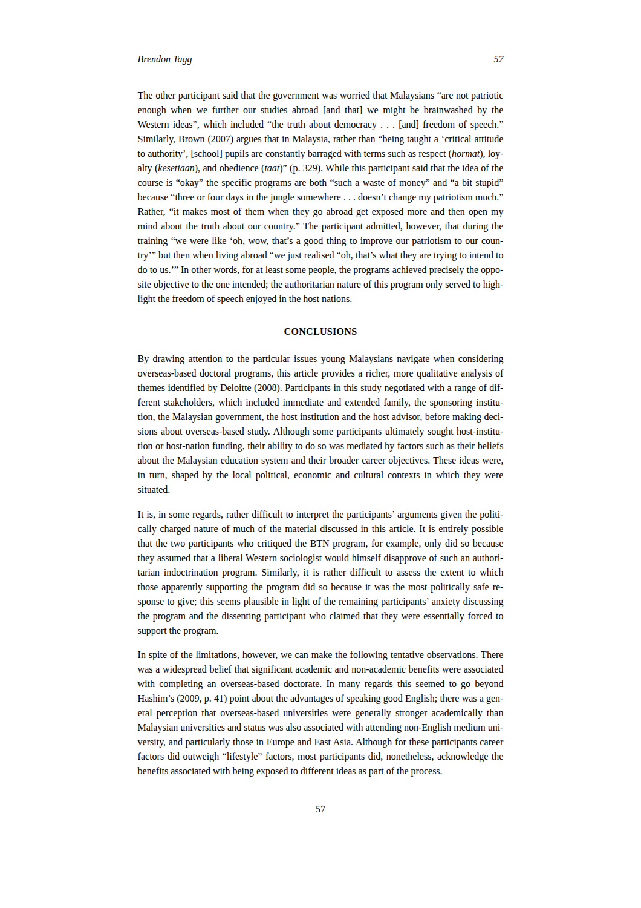Brendon Tagg 57
The other participant said that the government was worried that Malaysians “are not patriotic enough when we further our studies abroad [and that] we might be brainwashed by the Western ideas”, which included “the truth about democracy . . . [and] freedom of speech.” Similarly, Brown (2007) argues that in Malaysia, rather than “being taught a ‘critical attitude to authority’, [school] pupils are constantly barraged with terms such as respect (hormat), loyalty (kesetiaan), and obedience (taat)” (p. 329). While this participant said that the idea of the course is “okay” the specific programs are both “such a waste of money” and “a bit stupid” because “three or four days in the jungle somewhere . . . doesn’t change my patriotism much.” Rather, “it makes most of them when they go abroad get exposed more and then open my mind about the truth about our country.” The participant admitted, however, that during the training “we were like ‘oh, wow, that’s a good thing to improve our patriotism to our country’” but then when living abroad “we just realised “oh, that’s what they are trying to intend to do to us.’” In other words, for at least some people, the programs achieved precisely the opposite objective to the one intended; the authoritarian nature of this program only served to highlight the freedom of speech enjoyed in the host nations.
CONCLUSIONS
By drawing attention to the particular issues young Malaysians navigate when considering overseas-based doctoral programs, this article provides a richer, more qualitative analysis of themes identified by Deloitte (2008). Participants in this study negotiated with a range of different stakeholders, which included immediate and extended family, the sponsoring institution, the Malaysian government, the host institution and the host advisor, before making decisions about overseas-based study. Although some participants ultimately sought host-institution or host-nation funding, their ability to do so was mediated by factors such as their beliefs about the Malaysian education system and their broader career objectives. These ideas were, in turn, shaped by the local political, economic and cultural contexts in which they were situated.
It is, in some regards, rather difficult to interpret the participants’ arguments given the politically charged nature of much of the material discussed in this article. It is entirely possible that the two participants who critiqued the BTN program, for example, only did so because they assumed that a liberal Western sociologist would himself disapprove of such an authoritarian indoctrination program. Similarly, it is rather difficult to assess the extent to which those apparently supporting the program did so because it was the most politically safe response to give; this seems plausible in light of the remaining participants’ anxiety discussing the program and the dissenting participant who claimed that they were essentially forced to support the program.
In spite of the limitations, however, we can make the following tentative observations. There was a widespread belief that significant academic and non-academic benefits were associated with completing an overseas-based doctorate. In many regards this seemed to go beyond Hashim’s (2009, p. 41) point about the advantages of speaking good English; there was a general perception that overseas-based universities were generally stronger academically than Malaysian universities and status was also associated with attending non-English medium university, and particularly those in Europe and East Asia. Although for these participants career factors did outweigh “lifestyle” factors, most participants did, nonetheless, acknowledge the benefits associated with being exposed to different ideas as part of the process.
57